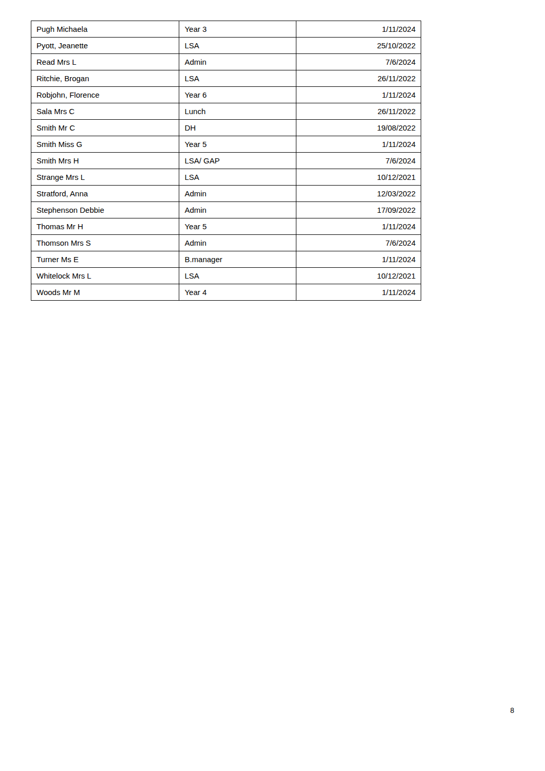| Pugh Michaela | Year 3 | 1/11/2024 |
| Pyott, Jeanette | LSA | 25/10/2022 |
| Read Mrs L | Admin | 7/6/2024 |
| Ritchie, Brogan | LSA | 26/11/2022 |
| Robjohn, Florence | Year 6 | 1/11/2024 |
| Sala Mrs C | Lunch | 26/11/2022 |
| Smith Mr C | DH | 19/08/2022 |
| Smith Miss G | Year 5 | 1/11/2024 |
| Smith Mrs H | LSA/ GAP | 7/6/2024 |
| Strange Mrs L | LSA | 10/12/2021 |
| Stratford, Anna | Admin | 12/03/2022 |
| Stephenson Debbie | Admin | 17/09/2022 |
| Thomas Mr H | Year 5 | 1/11/2024 |
| Thomson Mrs S | Admin | 7/6/2024 |
| Turner Ms E | B.manager | 1/11/2024 |
| Whitelock Mrs L | LSA | 10/12/2021 |
| Woods Mr M | Year 4 | 1/11/2024 |
8